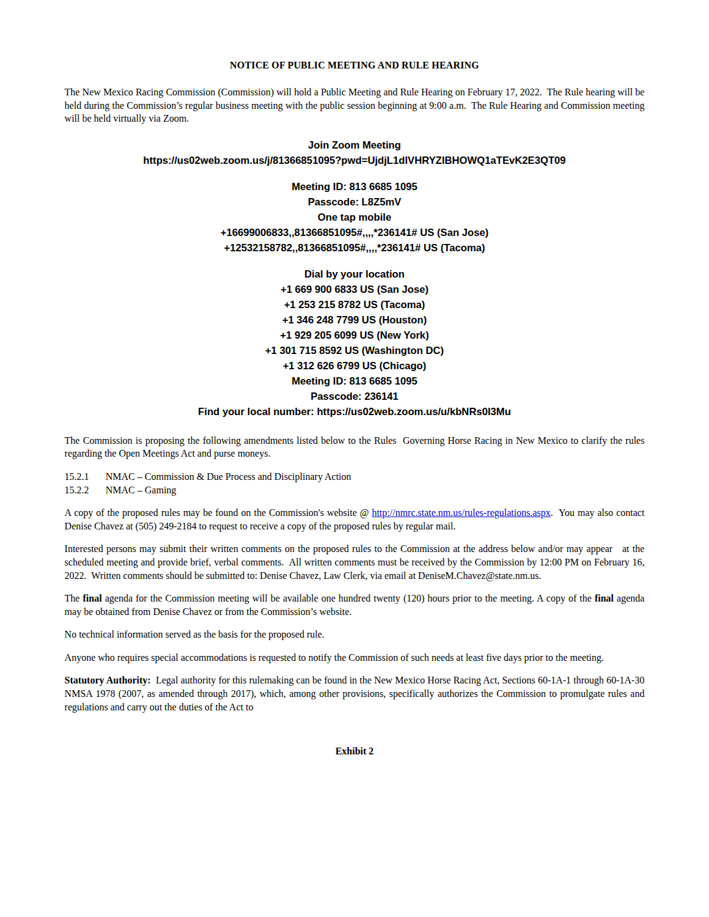NOTICE OF PUBLIC MEETING AND RULE HEARING
The New Mexico Racing Commission (Commission) will hold a Public Meeting and Rule Hearing on February 17, 2022. The Rule hearing will be held during the Commission’s regular business meeting with the public session beginning at 9:00 a.m. The Rule Hearing and Commission meeting will be held virtually via Zoom.
Join Zoom Meeting
https://us02web.zoom.us/j/81366851095?pwd=UjdjL1dlVHRYZlBHOWQ1aTEvK2E3QT09 Meeting ID: 813 6685 1095
Passcode: L8Z5mV
One tap mobile
+16699006833,,81366851095#,,,,*236141# US (San Jose)
+12532158782,,81366851095#,,,,*236141# US (Tacoma) Dial by your location
+1 669 900 6833 US (San Jose)
+1 253 215 8782 US (Tacoma)
+1 346 248 7799 US (Houston)
+1 929 205 6099 US (New York)
+1 301 715 8592 US (Washington DC)
+1 312 626 6799 US (Chicago)
Meeting ID: 813 6685 1095
Passcode: 236141
Find your local number: https://us02web.zoom.us/u/kbNRs0I3Mu
The Commission is proposing the following amendments listed below to the Rules Governing Horse Racing in New Mexico to clarify the rules regarding the Open Meetings Act and purse moneys.
15.2.1 NMAC – Commission & Due Process and Disciplinary Action
15.2.2 NMAC – Gaming
A copy of the proposed rules may be found on the Commission's website @ http://nmrc.state.nm.us/rules-regulations.aspx. You may also contact Denise Chavez at (505) 249-2184 to request to receive a copy of the proposed rules by regular mail.
Interested persons may submit their written comments on the proposed rules to the Commission at the address below and/or may appear at the scheduled meeting and provide brief, verbal comments. All written comments must be received by the Commission by 12:00 PM on February 16, 2022. Written comments should be submitted to: Denise Chavez, Law Clerk, via email at DeniseM.Chavez@state.nm.us.
The final agenda for the Commission meeting will be available one hundred twenty (120) hours prior to the meeting. A copy of the final agenda may be obtained from Denise Chavez or from the Commission’s website.
No technical information served as the basis for the proposed rule.
Anyone who requires special accommodations is requested to notify the Commission of such needs at least five days prior to the meeting.
Statutory Authority: Legal authority for this rulemaking can be found in the New Mexico Horse Racing Act, Sections 60-1A-1 through 60-1A-30 NMSA 1978 (2007, as amended through 2017), which, among other provisions, specifically authorizes the Commission to promulgate rules and regulations and carry out the duties of the Act to
Exhibit 2